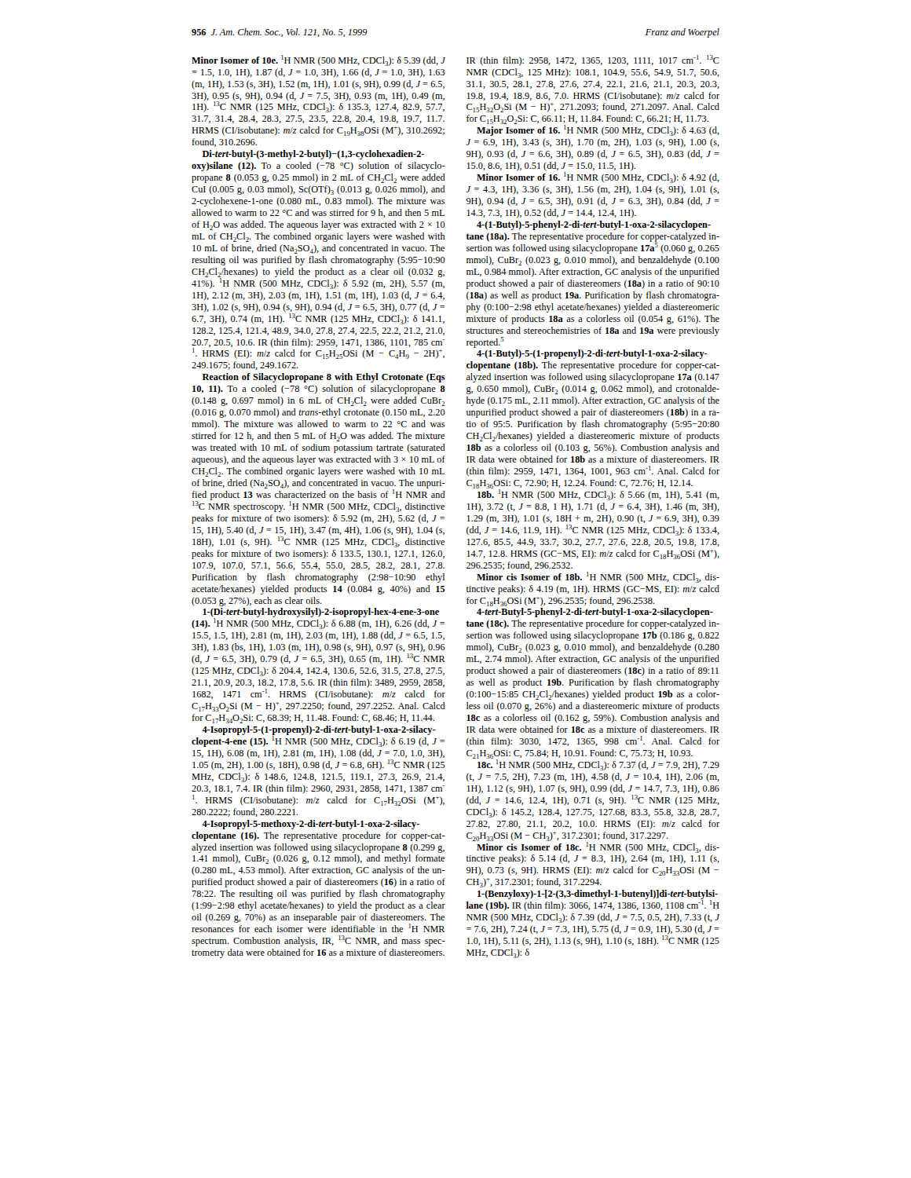956 J. Am. Chem. Soc., Vol. 121, No. 5, 1999
Franz and Woerpel
Minor Isomer of 10e. 1H NMR (500 MHz, CDCl3): δ 5.39 (dd, J = 1.5, 1.0, 1H), 1.87 (d, J = 1.0, 3H), 1.66 (d, J = 1.0, 3H), 1.63 (m, 1H), 1.53 (s, 3H), 1.52 (m, 1H), 1.01 (s, 9H), 0.99 (d, J = 6.5, 3H), 0.95 (s, 9H), 0.94 (d, J = 7.5, 3H), 0.93 (m, 1H), 0.49 (m, 1H). 13C NMR (125 MHz, CDCl3): δ 135.3, 127.4, 82.9, 57.7, 31.7, 31.4, 28.4, 28.3, 27.5, 23.5, 22.8, 20.4, 19.8, 19.7, 11.7. HRMS (CI/isobutane): m/z calcd for C19H38OSi (M+), 310.2692; found, 310.2696.
Di-tert-butyl-(3-methyl-2-butyl)−(1,3-cyclohexadien-2-oxy)silane (12). To a cooled (−78 °C) solution of silacyclopropane 8 (0.053 g, 0.25 mmol) in 2 mL of CH2Cl2 were added CuI (0.005 g, 0.03 mmol), Sc(OTf)3 (0.013 g, 0.026 mmol), and 2-cyclohexene-1-one (0.080 mL, 0.83 mmol). The mixture was allowed to warm to 22 °C and was stirred for 9 h, and then 5 mL of H2O was added. The aqueous layer was extracted with 2 × 10 mL of CH2Cl2. The combined organic layers were washed with 10 mL of brine, dried (Na2SO4), and concentrated in vacuo. The resulting oil was purified by flash chromatography (5:95−10:90 CH2Cl2/hexanes) to yield the product as a clear oil (0.032 g, 41%). 1H NMR (500 MHz, CDCl3): δ 5.92 (m, 2H), 5.57 (m, 1H), 2.12 (m, 3H), 2.03 (m, 1H), 1.51 (m, 1H), 1.03 (d, J = 6.4, 3H), 1.02 (s, 9H), 0.94 (s, 9H), 0.94 (d, J = 6.5, 3H), 0.77 (d, J = 6.7, 3H), 0.74 (m, 1H). 13C NMR (125 MHz, CDCl3): δ 141.1, 128.2, 125.4, 121.4, 48.9, 34.0, 27.8, 27.4, 22.5, 22.2, 21.2, 21.0, 20.7, 20.5, 10.6. IR (thin film): 2959, 1471, 1386, 1101, 785 cm-1. HRMS (EI): m/z calcd for C15H25OSi (M − C4H9 − 2H)+, 249.1675; found, 249.1672.
Reaction of Silacyclopropane 8 with Ethyl Crotonate (Eqs 10, 11). To a cooled (−78 °C) solution of silacyclopropane 8 (0.148 g, 0.697 mmol) in 6 mL of CH2Cl2 were added CuBr2 (0.016 g, 0.070 mmol) and trans-ethyl crotonate (0.150 mL, 2.20 mmol). The mixture was allowed to warm to 22 °C and was stirred for 12 h, and then 5 mL of H2O was added. The mixture was treated with 10 mL of sodium potassium tartrate (saturated aqueous), and the aqueous layer was extracted with 3 × 10 mL of CH2Cl2. The combined organic layers were washed with 10 mL of brine, dried (Na2SO4), and concentrated in vacuo. The unpurified product 13 was characterized on the basis of 1H NMR and 13C NMR spectroscopy. 1H NMR (500 MHz, CDCl3, distinctive peaks for mixture of two isomers): δ 5.92 (m, 2H), 5.62 (d, J = 15, 1H), 5.40 (d, J = 15, 1H), 3.47 (m, 4H), 1.06 (s, 9H), 1.04 (s, 18H), 1.01 (s, 9H). 13C NMR (125 MHz, CDCl3, distinctive peaks for mixture of two isomers): δ 133.5, 130.1, 127.1, 126.0, 107.9, 107.0, 57.1, 56.6, 55.4, 55.0, 28.5, 28.2, 28.1, 27.8. Purification by flash chromatography (2:98−10:90 ethyl acetate/hexanes) yielded products 14 (0.084 g, 40%) and 15 (0.053 g, 27%), each as clear oils.
1-(Di-tert-butyl-hydroxysilyl)-2-isopropyl-hex-4-ene-3-one (14). 1H NMR (500 MHz, CDCl3): δ 6.88 (m, 1H), 6.26 (dd, J = 15.5, 1.5, 1H), 2.81 (m, 1H), 2.03 (m, 1H), 1.88 (dd, J = 6.5, 1.5, 3H), 1.83 (bs, 1H), 1.03 (m, 1H), 0.98 (s, 9H), 0.97 (s, 9H), 0.96 (d, J = 6.5, 3H), 0.79 (d, J = 6.5, 3H), 0.65 (m, 1H). 13C NMR (125 MHz, CDCl3): δ 204.4, 142.4, 130.6, 52.6, 31.5, 27.8, 27.5, 21.1, 20.9, 20.3, 18.2, 17.8, 5.6. IR (thin film): 3489, 2959, 2858, 1682, 1471 cm-1. HRMS (CI/isobutane): m/z calcd for C17H33O2Si (M − H)+, 297.2250; found, 297.2252. Anal. Calcd for C17H34O2Si: C, 68.39; H, 11.48. Found: C, 68.46; H, 11.44.
4-Isopropyl-5-(1-propenyl)-2-di-tert-butyl-1-oxa-2-silacyclopent-4-ene (15). 1H NMR (500 MHz, CDCl3): δ 6.19 (d, J = 15, 1H), 6.08 (m, 1H), 2.81 (m, 1H), 1.08 (dd, J = 7.0, 1.0, 3H), 1.05 (m, 2H), 1.00 (s, 18H), 0.98 (d, J = 6.8, 6H). 13C NMR (125 MHz, CDCl3): δ 148.6, 124.8, 121.5, 119.1, 27.3, 26.9, 21.4, 20.3, 18.1, 7.4. IR (thin film): 2960, 2931, 2858, 1471, 1387 cm-1. HRMS (CI/isobutane): m/z calcd for C17H32OSi (M+), 280.2222; found, 280.2221.
4-Isopropyl-5-methoxy-2-di-tert-butyl-1-oxa-2-silacyclopentane (16). The representative procedure for copper-catalyzed insertion was followed using silacyclopropane 8 (0.299 g, 1.41 mmol), CuBr2 (0.026 g, 0.12 mmol), and methyl formate (0.280 mL, 4.53 mmol). After extraction, GC analysis of the unpurified product showed a pair of diastereomers (16) in a ratio of 78:22. The resulting oil was purified by flash chromatography (1:99−2:98 ethyl acetate/hexanes) to yield the product as a clear oil (0.269 g, 70%) as an inseparable pair of diastereomers. The resonances for each isomer were identifiable in the 1H NMR spectrum. Combustion analysis, IR, 13C NMR, and mass spectrometry data were obtained for 16 as a mixture of diastereomers. IR (thin film): 2958, 1472, 1365, 1203, 1111, 1017 cm-1. 13C NMR (CDCl3, 125 MHz): 108.1, 104.9, 55.6, 54.9, 51.7, 50.6, 31.1, 30.5, 28.1, 27.8, 27.6, 27.4, 22.1, 21.6, 21.1, 20.3, 20.3, 19.8, 19.4, 18.9, 8.6, 7.0. HRMS (CI/isobutane): m/z calcd for C15H32O2Si (M − H)+, 271.2093; found, 271.2097. Anal. Calcd for C15H32O2Si: C, 66.11; H, 11.84. Found: C, 66.21; H, 11.73.
Major Isomer of 16. 1H NMR (500 MHz, CDCl3): δ 4.63 (d, J = 6.9, 1H), 3.43 (s, 3H), 1.70 (m, 2H), 1.03 (s, 9H), 1.00 (s, 9H), 0.93 (d, J = 6.6, 3H), 0.89 (d, J = 6.5, 3H), 0.83 (dd, J = 15.0, 8.6, 1H), 0.51 (dd, J = 15.0, 11.5, 1H).
Minor Isomer of 16. 1H NMR (500 MHz, CDCl3): δ 4.92 (d, J = 4.3, 1H), 3.36 (s, 3H), 1.56 (m, 2H), 1.04 (s, 9H), 1.01 (s, 9H), 0.94 (d, J = 6.5, 3H), 0.91 (d, J = 6.3, 3H), 0.84 (dd, J = 14.3, 7.3, 1H), 0.52 (dd, J = 14.4, 12.4, 1H).
4-(1-Butyl)-5-phenyl-2-di-tert-butyl-1-oxa-2-silacyclopentane (18a). The representative procedure for copper-catalyzed insertion was followed using silacyclopropane 17a5 (0.060 g, 0.265 mmol), CuBr2 (0.023 g, 0.010 mmol), and benzaldehyde (0.100 mL, 0.984 mmol). After extraction, GC analysis of the unpurified product showed a pair of diastereomers (18a) in a ratio of 90:10 (18a) as well as product 19a. Purification by flash chromatography (0:100−2:98 ethyl acetate/hexanes) yielded a diastereomeric mixture of products 18a as a colorless oil (0.054 g, 61%). The structures and stereochemistries of 18a and 19a were previously reported.5
4-(1-Butyl)-5-(1-propenyl)-2-di-tert-butyl-1-oxa-2-silacyclopentane (18b). The representative procedure for copper-catalyzed insertion was followed using silacyclopropane 17a (0.147 g, 0.650 mmol), CuBr2 (0.014 g, 0.062 mmol), and crotonaldehyde (0.175 mL, 2.11 mmol). After extraction, GC analysis of the unpurified product showed a pair of diastereomers (18b) in a ratio of 95:5. Purification by flash chromatography (5:95−20:80 CH2Cl2/hexanes) yielded a diastereomeric mixture of products 18b as a colorless oil (0.103 g, 56%). Combustion analysis and IR data were obtained for 18b as a mixture of diastereomers. IR (thin film): 2959, 1471, 1364, 1001, 963 cm-1. Anal. Calcd for C18H36OSi: C, 72.90; H, 12.24. Found: C, 72.76; H, 12.14.
18b. 1H NMR (500 MHz, CDCl3): δ 5.66 (m, 1H), 5.41 (m, 1H), 3.72 (t, J = 8.8, 1 H), 1.71 (d, J = 6.4, 3H), 1.46 (m, 3H), 1.29 (m, 3H), 1.01 (s, 18H + m, 2H), 0.90 (t, J = 6.9, 3H), 0.39 (dd, J = 14.6, 11.9, 1H). 13C NMR (125 MHz, CDCl3): δ 133.4, 127.6, 85.5, 44.9, 33.7, 30.2, 27.7, 27.6, 22.8, 20.5, 19.8, 17.8, 14.7, 12.8. HRMS (GC−MS, EI): m/z calcd for C18H36OSi (M+), 296.2535; found, 296.2532.
Minor cis Isomer of 18b. 1H NMR (500 MHz, CDCl3, distinctive peaks): δ 4.19 (m, 1H). HRMS (GC−MS, EI): m/z calcd for C18H36OSi (M+), 296.2535; found, 296.2538.
4-tert-Butyl-5-phenyl-2-di-tert-butyl-1-oxa-2-silacyclopentane (18c). The representative procedure for copper-catalyzed insertion was followed using silacyclopropane 17b (0.186 g, 0.822 mmol), CuBr2 (0.023 g, 0.010 mmol), and benzaldehyde (0.280 mL, 2.74 mmol). After extraction, GC analysis of the unpurified product showed a pair of diastereomers (18c) in a ratio of 89:11 as well as product 19b. Purification by flash chromatography (0:100−15:85 CH2Cl2/hexanes) yielded product 19b as a colorless oil (0.070 g, 26%) and a diastereomeric mixture of products 18c as a colorless oil (0.162 g, 59%). Combustion analysis and IR data were obtained for 18c as a mixture of diastereomers. IR (thin film): 3030, 1472, 1365, 998 cm-1. Anal. Calcd for C21H36OSi: C, 75.84; H, 10.91. Found: C, 75.73; H, 10.93.
18c. 1H NMR (500 MHz, CDCl3): δ 7.37 (d, J = 7.9, 2H), 7.29 (t, J = 7.5, 2H), 7.23 (m, 1H), 4.58 (d, J = 10.4, 1H), 2.06 (m, 1H), 1.12 (s, 9H), 1.07 (s, 9H), 0.99 (dd, J = 14.7, 7.3, 1H), 0.86 (dd, J = 14.6, 12.4, 1H), 0.71 (s, 9H). 13C NMR (125 MHz, CDCl3): δ 145.2, 128.4, 127.75, 127.68, 83.3, 55.8, 32.8, 28.7, 27.82, 27.80, 21.1, 20.2, 10.0. HRMS (EI): m/z calcd for C20H33OSi (M − CH3)+, 317.2301; found, 317.2297.
Minor cis Isomer of 18c. 1H NMR (500 MHz, CDCl3, distinctive peaks): δ 5.14 (d, J = 8.3, 1H), 2.64 (m, 1H), 1.11 (s, 9H), 0.73 (s, 9H). HRMS (EI): m/z calcd for C20H33OSi (M − CH3)+, 317.2301; found, 317.2294.
1-(Benzyloxy)-1-[2-(3,3-dimethyl-1-butenyl)]di-tert-butylsilane (19b). IR (thin film): 3066, 1474, 1386, 1360, 1108 cm-1. 1H NMR (500 MHz, CDCl3): δ 7.39 (dd, J = 7.5, 0.5, 2H), 7.33 (t, J = 7.6, 2H), 7.24 (t, J = 7.3, 1H), 5.75 (d, J = 0.9, 1H), 5.30 (d, J = 1.0, 1H), 5.11 (s, 2H), 1.13 (s, 9H), 1.10 (s, 18H). 13C NMR (125 MHz, CDCl3): δ